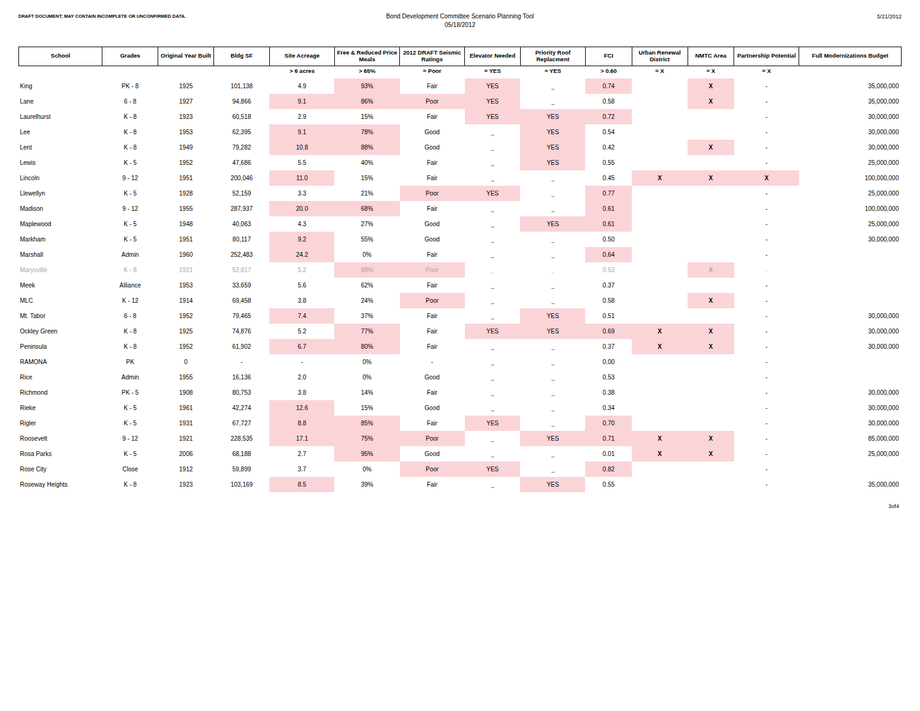DRAFT DOCUMENT; MAY CONTAIN INCOMPLETE OR UNCONFIRMED DATA.
Bond Development Committee Scenario Planning Tool
05/18/2012
5/21/2012
| School | Grades | Original Year Built | Bldg SF | Site Acreage | Free & Reduced Price Meals | 2012 DRAFT Seismic Ratings | Elevator Needed | Priority Roof Replacment | FCI | Urban Renewal District | NMTC Area | Partnership Potential | Full Modernizations Budget |
| --- | --- | --- | --- | --- | --- | --- | --- | --- | --- | --- | --- | --- | --- |
| | | | | > 6 acres | > 65% | = Poor | = YES | = YES | > 0.60 | = X | = X | = X | |
| King | PK - 8 | 1925 | 101,138 | 4.9 | 93% | Fair | YES | _ | 0.74 | | X | - | 35,000,000 |
| Lane | 6 - 8 | 1927 | 94,866 | 9.1 | 86% | Poor | YES | _ | 0.58 | | X | - | 35,000,000 |
| Laurelhurst | K - 8 | 1923 | 60,518 | 2.9 | 15% | Fair | YES | YES | 0.72 | | | - | 30,000,000 |
| Lee | K - 8 | 1953 | 62,395 | 9.1 | 78% | Good | _ | YES | 0.54 | | | - | 30,000,000 |
| Lent | K - 8 | 1949 | 79,282 | 10.8 | 88% | Good | _ | YES | 0.42 | | X | - | 30,000,000 |
| Lewis | K - 5 | 1952 | 47,686 | 5.5 | 40% | Fair | _ | YES | 0.55 | | | - | 25,000,000 |
| Lincoln | 9 - 12 | 1951 | 200,046 | 11.0 | 15% | Fair | _ | _ | 0.45 | X | X | X | 100,000,000 |
| Llewellyn | K - 5 | 1928 | 52,159 | 3.3 | 21% | Poor | YES | _ | 0.77 | | | - | 25,000,000 |
| Madison | 9 - 12 | 1955 | 287,937 | 20.0 | 68% | Fair | _ | _ | 0.61 | | | - | 100,000,000 |
| Maplewood | K - 5 | 1948 | 40,063 | 4.3 | 27% | Good | _ | YES | 0.61 | | | - | 25,000,000 |
| Markham | K - 5 | 1951 | 80,117 | 9.2 | 55% | Good | _ | _ | 0.50 | | | - | 30,000,000 |
| Marshall | Admin | 1960 | 252,483 | 24.2 | 0% | Fair | _ | _ | 0.64 | | | - | |
| Marysville | K - 8 | 1921 | 52,817 | 5.2 | 88% | Poor | _ | _ | 0.53 | | X | - | |
| Meek | Alliance | 1953 | 33,659 | 5.6 | 62% | Fair | _ | _ | 0.37 | | | - | |
| MLC | K - 12 | 1914 | 69,458 | 3.8 | 24% | Poor | _ | _ | 0.58 | | X | - | |
| Mt. Tabor | 6 - 8 | 1952 | 79,465 | 7.4 | 37% | Fair | _ | YES | 0.51 | | | - | 30,000,000 |
| Ockley Green | K - 8 | 1925 | 74,876 | 5.2 | 77% | Fair | YES | YES | 0.69 | X | X | - | 30,000,000 |
| Peninsula | K - 8 | 1952 | 61,902 | 6.7 | 80% | Fair | _ | _ | 0.37 | X | X | - | 30,000,000 |
| RAMONA | PK | 0 | - | - | 0% | - | _ | _ | 0.00 | | | - | |
| Rice | Admin | 1955 | 16,136 | 2.0 | 0% | Good | _ | _ | 0.53 | | | - | |
| Richmond | PK - 5 | 1908 | 80,753 | 3.8 | 14% | Fair | _ | _ | 0.38 | | | - | 30,000,000 |
| Rieke | K - 5 | 1961 | 42,274 | 12.6 | 15% | Good | _ | _ | 0.34 | | | - | 30,000,000 |
| Rigler | K - 5 | 1931 | 67,727 | 8.8 | 85% | Fair | YES | _ | 0.70 | | | - | 30,000,000 |
| Roosevelt | 9 - 12 | 1921 | 228,535 | 17.1 | 75% | Poor | _ | YES | 0.71 | X | X | - | 85,000,000 |
| Rosa Parks | K - 5 | 2006 | 68,188 | 2.7 | 95% | Good | _ | _ | 0.01 | X | X | - | 25,000,000 |
| Rose City | Close | 1912 | 59,899 | 3.7 | 0% | Poor | YES | _ | 0.82 | | | - | |
| Roseway Heights | K - 8 | 1923 | 103,169 | 8.5 | 39% | Fair | _ | YES | 0.55 | | | - | 35,000,000 |
3of4